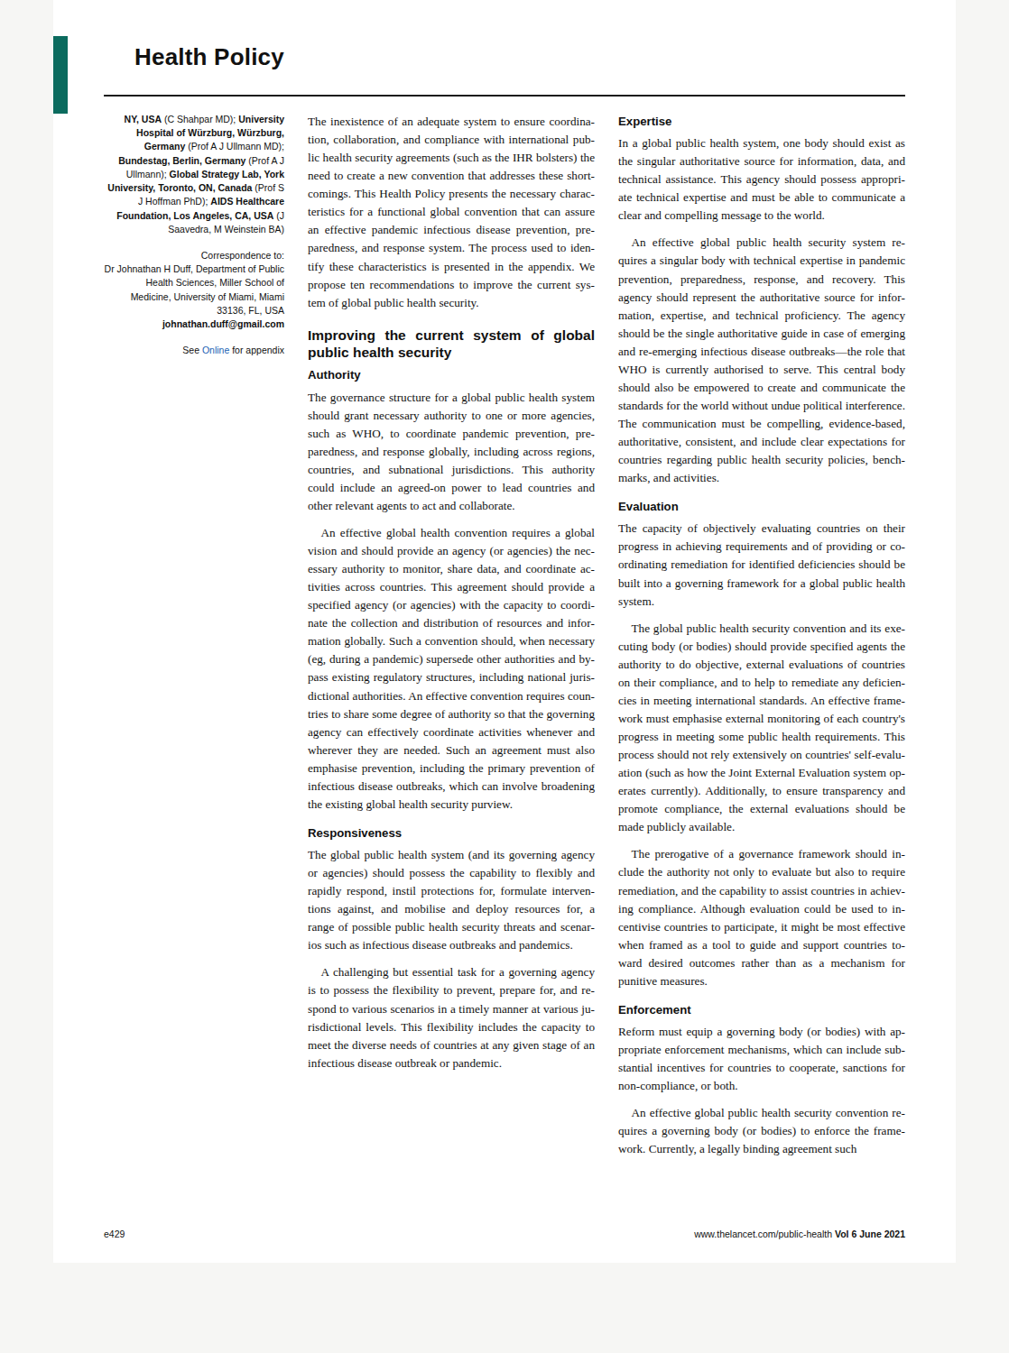Health Policy
NY, USA (C Shahpar MD); University Hospital of Würzburg, Würzburg, Germany (Prof A J Ullmann MD); Bundestag, Berlin, Germany (Prof A J Ullmann); Global Strategy Lab, York University, Toronto, ON, Canada (Prof S J Hoffman PhD); AIDS Healthcare Foundation, Los Angeles, CA, USA (J Saavedra, M Weinstein BA)
Correspondence to:
Dr Johnathan H Duff, Department of Public Health Sciences, Miller School of Medicine, University of Miami, Miami 33136, FL, USA
johnathan.duff@gmail.com
See Online for appendix
The inexistence of an adequate system to ensure coordination, collaboration, and compliance with international public health security agreements (such as the IHR bolsters) the need to create a new convention that addresses these shortcomings. This Health Policy presents the necessary characteristics for a functional global convention that can assure an effective pandemic infectious disease prevention, preparedness, and response system. The process used to identify these characteristics is presented in the appendix. We propose ten recommendations to improve the current system of global public health security.
Improving the current system of global public health security
Authority
The governance structure for a global public health system should grant necessary authority to one or more agencies, such as WHO, to coordinate pandemic prevention, preparedness, and response globally, including across regions, countries, and subnational jurisdictions. This authority could include an agreed-on power to lead countries and other relevant agents to act and collaborate.
An effective global health convention requires a global vision and should provide an agency (or agencies) the necessary authority to monitor, share data, and coordinate activities across countries. This agreement should provide a specified agency (or agencies) with the capacity to coordinate the collection and distribution of resources and information globally. Such a convention should, when necessary (eg, during a pandemic) supersede other authorities and bypass existing regulatory structures, including national jurisdictional authorities. An effective convention requires countries to share some degree of authority so that the governing agency can effectively coordinate activities whenever and wherever they are needed. Such an agreement must also emphasise prevention, including the primary prevention of infectious disease outbreaks, which can involve broadening the existing global health security purview.
Responsiveness
The global public health system (and its governing agency or agencies) should possess the capability to flexibly and rapidly respond, instil protections for, formulate interventions against, and mobilise and deploy resources for, a range of possible public health security threats and scenarios such as infectious disease outbreaks and pandemics.
A challenging but essential task for a governing agency is to possess the flexibility to prevent, prepare for, and respond to various scenarios in a timely manner at various jurisdictional levels. This flexibility includes the capacity to meet the diverse needs of countries at any given stage of an infectious disease outbreak or pandemic.
Expertise
In a global public health system, one body should exist as the singular authoritative source for information, data, and technical assistance. This agency should possess appropriate technical expertise and must be able to communicate a clear and compelling message to the world.
An effective global public health security system requires a singular body with technical expertise in pandemic prevention, preparedness, response, and recovery. This agency should represent the authoritative source for information, expertise, and technical proficiency. The agency should be the single authoritative guide in case of emerging and re-emerging infectious disease outbreaks—the role that WHO is currently authorised to serve. This central body should also be empowered to create and communicate the standards for the world without undue political interference. The communication must be compelling, evidence-based, authoritative, consistent, and include clear expectations for countries regarding public health security policies, benchmarks, and activities.
Evaluation
The capacity of objectively evaluating countries on their progress in achieving requirements and of providing or coordinating remediation for identified deficiencies should be built into a governing framework for a global public health system.
The global public health security convention and its executing body (or bodies) should provide specified agents the authority to do objective, external evaluations of countries on their compliance, and to help to remediate any deficiencies in meeting international standards. An effective framework must emphasise external monitoring of each country's progress in meeting some public health requirements. This process should not rely extensively on countries' self-evaluation (such as how the Joint External Evaluation system operates currently). Additionally, to ensure transparency and promote compliance, the external evaluations should be made publicly available.
The prerogative of a governance framework should include the authority not only to evaluate but also to require remediation, and the capability to assist countries in achieving compliance. Although evaluation could be used to incentivise countries to participate, it might be most effective when framed as a tool to guide and support countries toward desired outcomes rather than as a mechanism for punitive measures.
Enforcement
Reform must equip a governing body (or bodies) with appropriate enforcement mechanisms, which can include substantial incentives for countries to cooperate, sanctions for non-compliance, or both.
An effective global public health security convention requires a governing body (or bodies) to enforce the framework. Currently, a legally binding agreement such
e429
www.thelancet.com/public-health Vol 6 June 2021